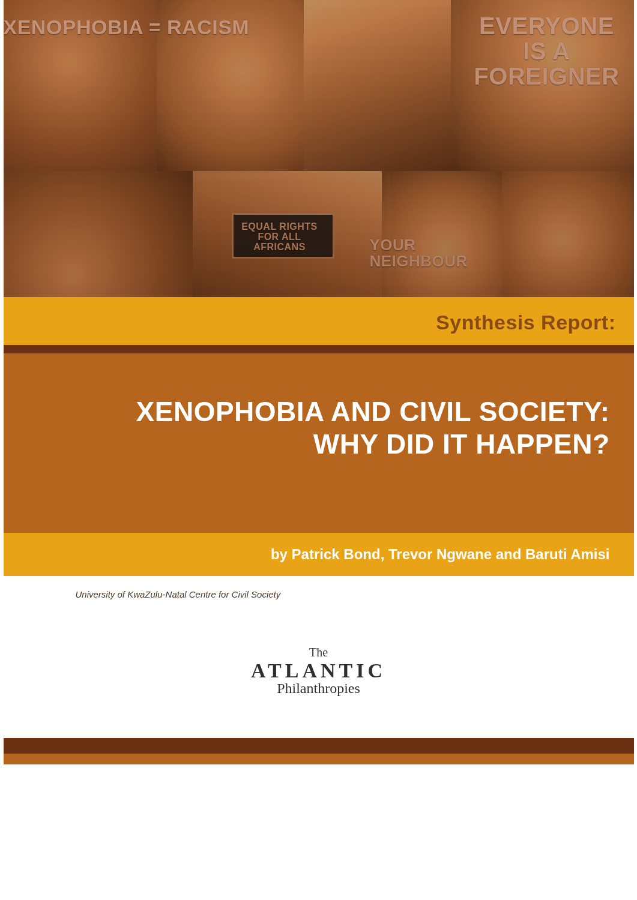XENOPHOBIA = RACISM
EVERYONE
IS A
FOREIGNER
EQUAL RIGHTS
FOR ALL
AFRICANS
YOUR
NEIGHBOUR
WE
Synthesis Report:
Xenophobia and Civil Society: Why Did It Happen?
by Patrick Bond, Trevor Ngwane and Baruti Amisi
University of KwaZulu-Natal Centre for Civil Society
The
ATLANTIC
Philanthropies